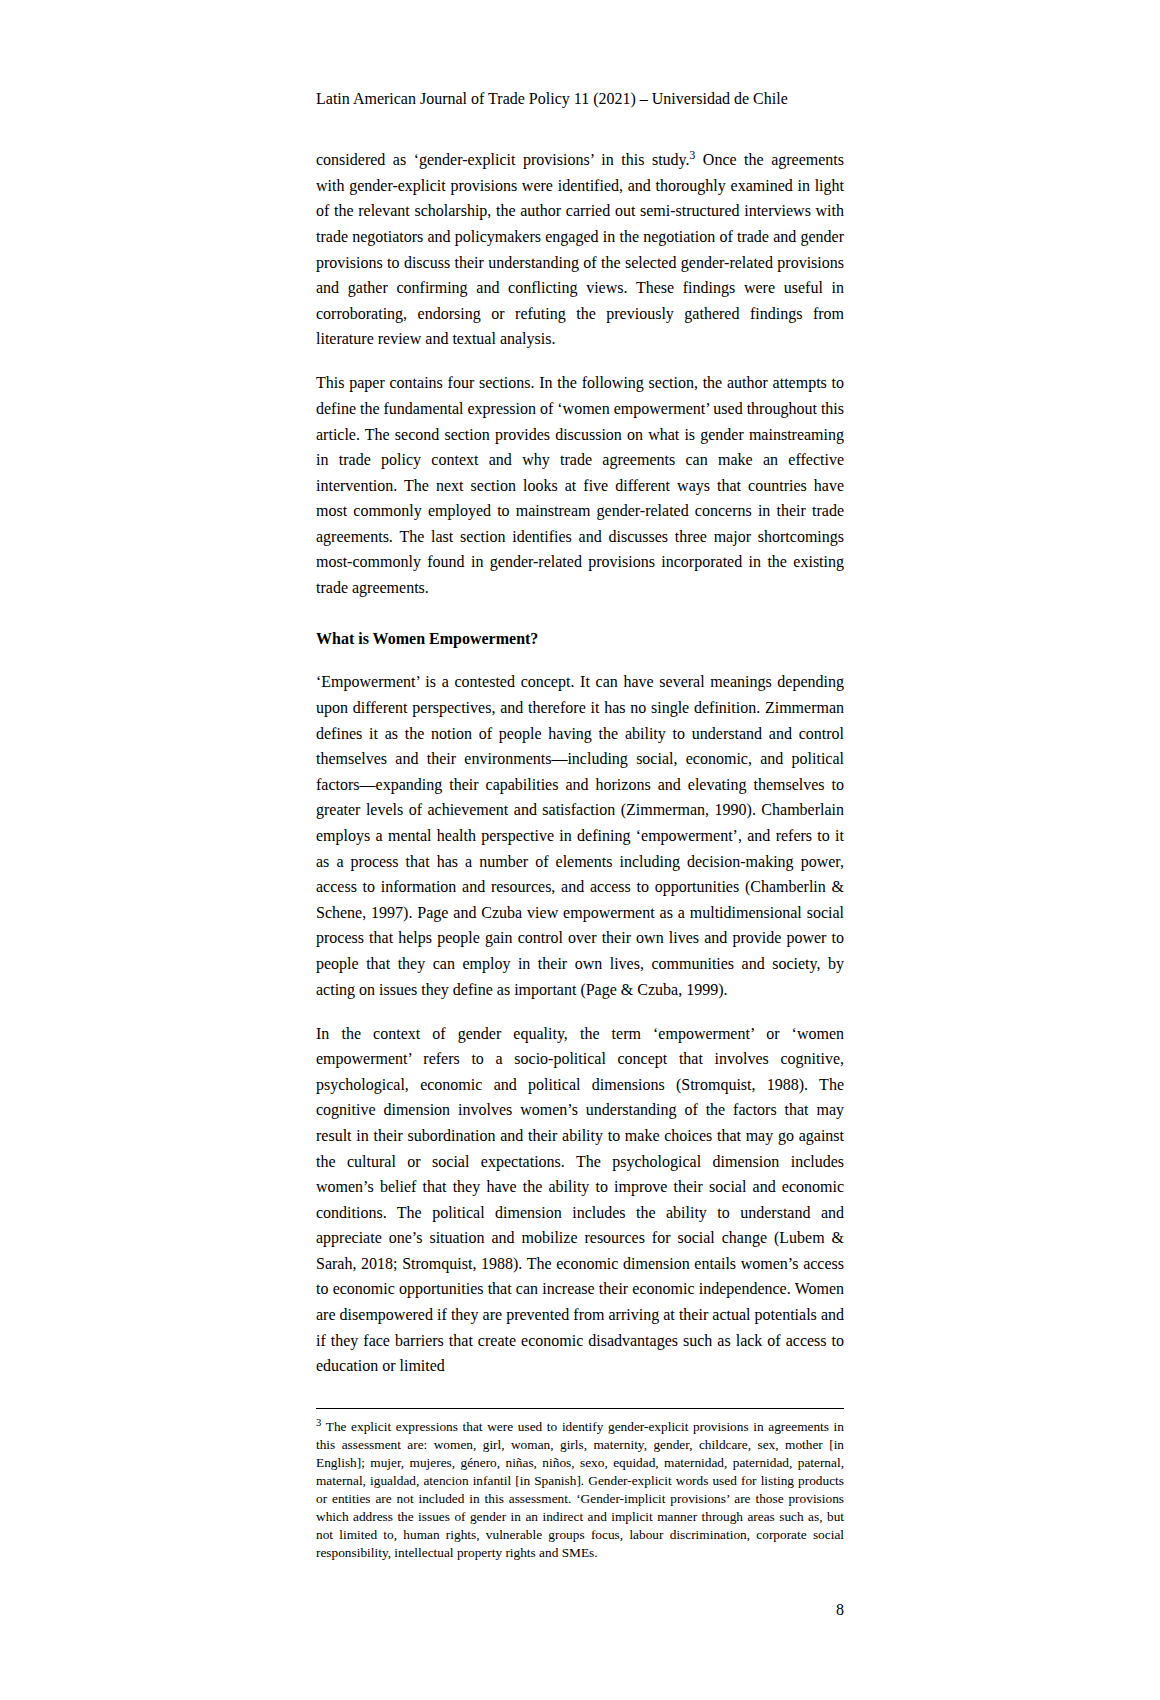Latin American Journal of Trade Policy 11 (2021) – Universidad de Chile
considered as ‘gender-explicit provisions’ in this study.3 Once the agreements with gender-explicit provisions were identified, and thoroughly examined in light of the relevant scholarship, the author carried out semi-structured interviews with trade negotiators and policymakers engaged in the negotiation of trade and gender provisions to discuss their understanding of the selected gender-related provisions and gather confirming and conflicting views. These findings were useful in corroborating, endorsing or refuting the previously gathered findings from literature review and textual analysis.
This paper contains four sections. In the following section, the author attempts to define the fundamental expression of ‘women empowerment’ used throughout this article. The second section provides discussion on what is gender mainstreaming in trade policy context and why trade agreements can make an effective intervention. The next section looks at five different ways that countries have most commonly employed to mainstream gender-related concerns in their trade agreements. The last section identifies and discusses three major shortcomings most-commonly found in gender-related provisions incorporated in the existing trade agreements.
What is Women Empowerment?
‘Empowerment’ is a contested concept. It can have several meanings depending upon different perspectives, and therefore it has no single definition. Zimmerman defines it as the notion of people having the ability to understand and control themselves and their environments—including social, economic, and political factors—expanding their capabilities and horizons and elevating themselves to greater levels of achievement and satisfaction (Zimmerman, 1990). Chamberlain employs a mental health perspective in defining ‘empowerment’, and refers to it as a process that has a number of elements including decision-making power, access to information and resources, and access to opportunities (Chamberlin & Schene, 1997). Page and Czuba view empowerment as a multidimensional social process that helps people gain control over their own lives and provide power to people that they can employ in their own lives, communities and society, by acting on issues they define as important (Page & Czuba, 1999).
In the context of gender equality, the term ‘empowerment’ or ‘women empowerment’ refers to a socio-political concept that involves cognitive, psychological, economic and political dimensions (Stromquist, 1988). The cognitive dimension involves women’s understanding of the factors that may result in their subordination and their ability to make choices that may go against the cultural or social expectations. The psychological dimension includes women’s belief that they have the ability to improve their social and economic conditions. The political dimension includes the ability to understand and appreciate one’s situation and mobilize resources for social change (Lubem & Sarah, 2018; Stromquist, 1988). The economic dimension entails women’s access to economic opportunities that can increase their economic independence. Women are disempowered if they are prevented from arriving at their actual potentials and if they face barriers that create economic disadvantages such as lack of access to education or limited
3 The explicit expressions that were used to identify gender-explicit provisions in agreements in this assessment are: women, girl, woman, girls, maternity, gender, childcare, sex, mother [in English]; mujer, mujeres, género, niñas, niños, sexo, equidad, maternidad, paternidad, paternal, maternal, igualdad, atencion infantil [in Spanish]. Gender-explicit words used for listing products or entities are not included in this assessment. ‘Gender-implicit provisions’ are those provisions which address the issues of gender in an indirect and implicit manner through areas such as, but not limited to, human rights, vulnerable groups focus, labour discrimination, corporate social responsibility, intellectual property rights and SMEs.
8